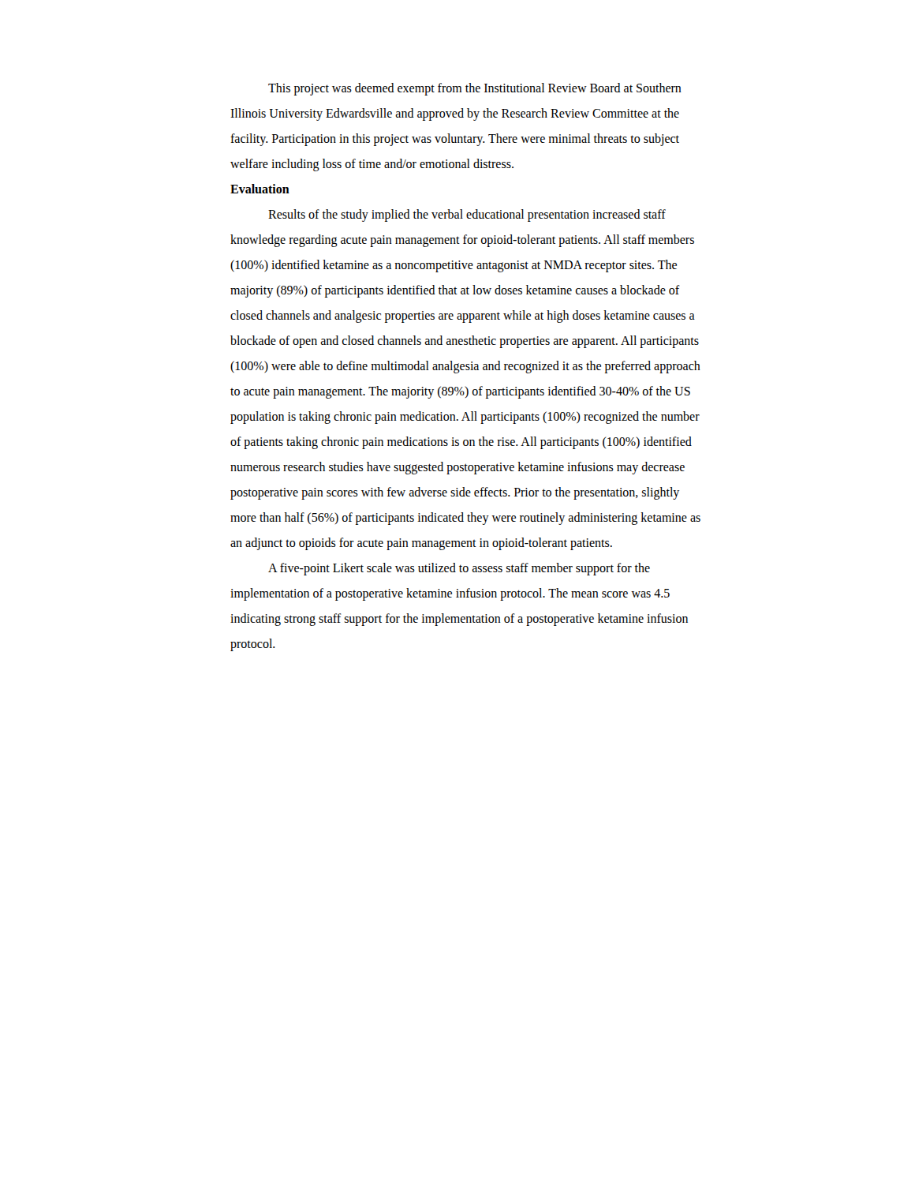This project was deemed exempt from the Institutional Review Board at Southern Illinois University Edwardsville and approved by the Research Review Committee at the facility. Participation in this project was voluntary. There were minimal threats to subject welfare including loss of time and/or emotional distress.
Evaluation
Results of the study implied the verbal educational presentation increased staff knowledge regarding acute pain management for opioid-tolerant patients. All staff members (100%) identified ketamine as a noncompetitive antagonist at NMDA receptor sites. The majority (89%) of participants identified that at low doses ketamine causes a blockade of closed channels and analgesic properties are apparent while at high doses ketamine causes a blockade of open and closed channels and anesthetic properties are apparent. All participants (100%) were able to define multimodal analgesia and recognized it as the preferred approach to acute pain management. The majority (89%) of participants identified 30-40% of the US population is taking chronic pain medication. All participants (100%) recognized the number of patients taking chronic pain medications is on the rise. All participants (100%) identified numerous research studies have suggested postoperative ketamine infusions may decrease postoperative pain scores with few adverse side effects. Prior to the presentation, slightly more than half (56%) of participants indicated they were routinely administering ketamine as an adjunct to opioids for acute pain management in opioid-tolerant patients.
A five-point Likert scale was utilized to assess staff member support for the implementation of a postoperative ketamine infusion protocol. The mean score was 4.5 indicating strong staff support for the implementation of a postoperative ketamine infusion protocol.